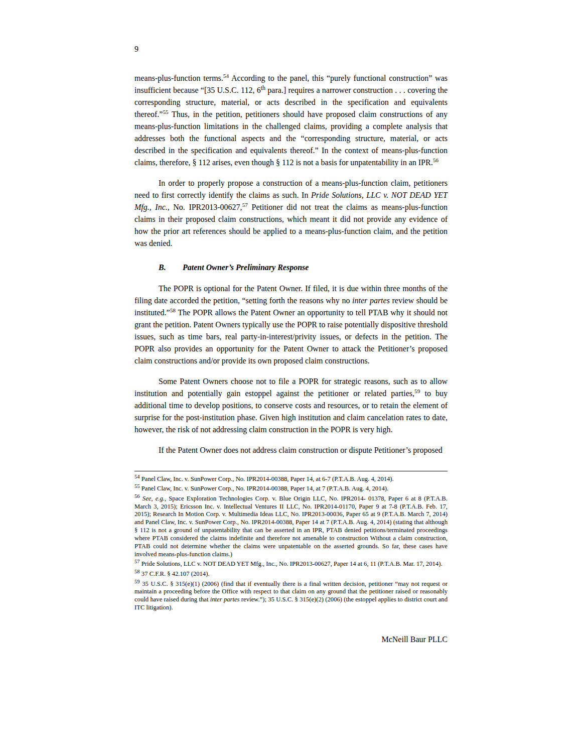9
means-plus-function terms.54 According to the panel, this “purely functional construction” was insufficient because “[35 U.S.C. 112, 6th para.] requires a narrower construction . . . covering the corresponding structure, material, or acts described in the specification and equivalents thereof.”55 Thus, in the petition, petitioners should have proposed claim constructions of any means-plus-function limitations in the challenged claims, providing a complete analysis that addresses both the functional aspects and the “corresponding structure, material, or acts described in the specification and equivalents thereof.” In the context of means-plus-function claims, therefore, § 112 arises, even though § 112 is not a basis for unpatentability in an IPR.56
In order to properly propose a construction of a means-plus-function claim, petitioners need to first correctly identify the claims as such. In Pride Solutions, LLC v. NOT DEAD YET Mfg., Inc., No. IPR2013-00627,57 Petitioner did not treat the claims as means-plus-function claims in their proposed claim constructions, which meant it did not provide any evidence of how the prior art references should be applied to a means-plus-function claim, and the petition was denied.
B. Patent Owner’s Preliminary Response
The POPR is optional for the Patent Owner. If filed, it is due within three months of the filing date accorded the petition, “setting forth the reasons why no inter partes review should be instituted.”58 The POPR allows the Patent Owner an opportunity to tell PTAB why it should not grant the petition. Patent Owners typically use the POPR to raise potentially dispositive threshold issues, such as time bars, real party-in-interest/privity issues, or defects in the petition. The POPR also provides an opportunity for the Patent Owner to attack the Petitioner’s proposed claim constructions and/or provide its own proposed claim constructions.
Some Patent Owners choose not to file a POPR for strategic reasons, such as to allow institution and potentially gain estoppel against the petitioner or related parties,59 to buy additional time to develop positions, to conserve costs and resources, or to retain the element of surprise for the post-institution phase. Given high institution and claim cancelation rates to date, however, the risk of not addressing claim construction in the POPR is very high.
If the Patent Owner does not address claim construction or dispute Petitioner’s proposed
54 Panel Claw, Inc. v. SunPower Corp., No. IPR2014-00388, Paper 14, at 6-7 (P.T.A.B. Aug. 4, 2014).
55 Panel Claw, Inc. v. SunPower Corp., No. IPR2014-00388, Paper 14, at 7 (P.T.A.B. Aug. 4, 2014).
56 See, e.g., Space Exploration Technologies Corp. v. Blue Origin LLC, No. IPR2014- 01378, Paper 6 at 8 (P.T.A.B. March 3, 2015); Ericsson Inc. v. Intellectual Ventures II LLC, No. IPR2014-01170, Paper 9 at 7-8 (P.T.A.B. Feb. 17, 2015); Research In Motion Corp. v. Multimedia Ideas LLC, No. IPR2013-00036, Paper 65 at 9 (P.T.A.B. March 7, 2014) and Panel Claw, Inc. v. SunPower Corp., No. IPR2014-00388, Paper 14 at 7 (P.T.A.B. Aug. 4, 2014) (stating that although § 112 is not a ground of unpatentability that can be asserted in an IPR, PTAB denied petitions/terminated proceedings where PTAB considered the claims indefinite and therefore not amenable to construction Without a claim construction, PTAB could not determine whether the claims were unpatentable on the asserted grounds. So far, these cases have involved means-plus-function claims.)
57 Pride Solutions, LLC v. NOT DEAD YET Mfg., Inc., No. IPR2013-00627, Paper 14 at 6, 11 (P.T.A.B. Mar. 17, 2014).
58 37 C.F.R. § 42.107 (2014).
59 35 U.S.C. § 315(e)(1) (2006) (find that if eventually there is a final written decision, petitioner “may not request or maintain a proceeding before the Office with respect to that claim on any ground that the petitioner raised or reasonably could have raised during that inter partes review.”); 35 U.S.C. § 315(e)(2) (2006) (the estoppel applies to district court and ITC litigation).
McNeill Baur PLLC